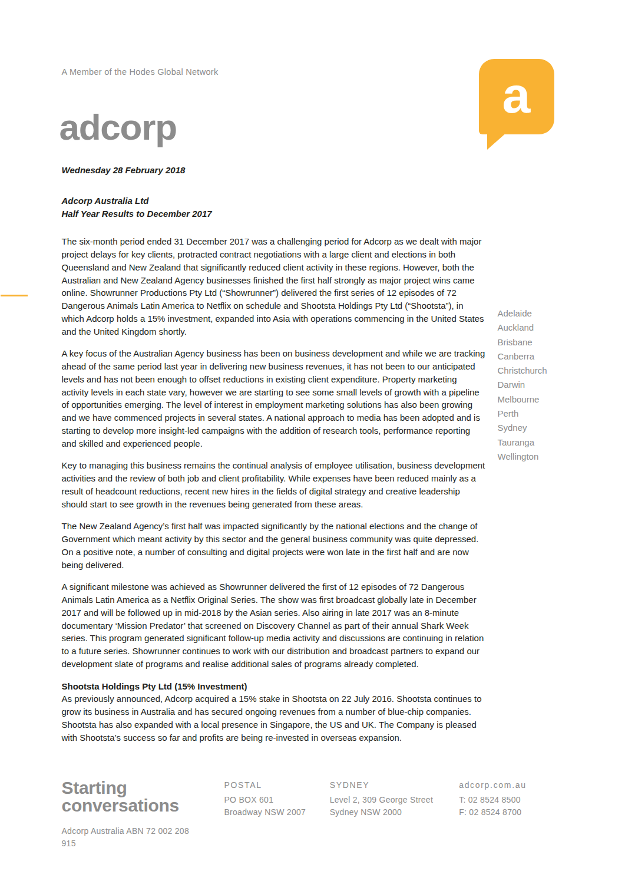A Member of the Hodes Global Network
adcorp
a
Adelaide
Auckland
Brisbane
Canberra
Christchurch
Darwin
Melbourne
Perth
Sydney
Tauranga
Wellington
Wednesday 28 February 2018
Adcorp Australia Ltd
Half Year Results to December 2017
The six-month period ended 31 December 2017 was a challenging period for Adcorp as we dealt with major project delays for key clients, protracted contract negotiations with a large client and elections in both Queensland and New Zealand that significantly reduced client activity in these regions. However, both the Australian and New Zealand Agency businesses finished the first half strongly as major project wins came online. Showrunner Productions Pty Ltd (“Showrunner”) delivered the first series of 12 episodes of 72 Dangerous Animals Latin America to Netflix on schedule and Shootsta Holdings Pty Ltd (“Shootsta”), in which Adcorp holds a 15% investment, expanded into Asia with operations commencing in the United States and the United Kingdom shortly.
A key focus of the Australian Agency business has been on business development and while we are tracking ahead of the same period last year in delivering new business revenues, it has not been to our anticipated levels and has not been enough to offset reductions in existing client expenditure. Property marketing activity levels in each state vary, however we are starting to see some small levels of growth with a pipeline of opportunities emerging. The level of interest in employment marketing solutions has also been growing and we have commenced projects in several states. A national approach to media has been adopted and is starting to develop more insight-led campaigns with the addition of research tools, performance reporting and skilled and experienced people.
Key to managing this business remains the continual analysis of employee utilisation, business development activities and the review of both job and client profitability. While expenses have been reduced mainly as a result of headcount reductions, recent new hires in the fields of digital strategy and creative leadership should start to see growth in the revenues being generated from these areas.
The New Zealand Agency’s first half was impacted significantly by the national elections and the change of Government which meant activity by this sector and the general business community was quite depressed. On a positive note, a number of consulting and digital projects were won late in the first half and are now being delivered.
A significant milestone was achieved as Showrunner delivered the first of 12 episodes of 72 Dangerous Animals Latin America as a Netflix Original Series. The show was first broadcast globally late in December 2017 and will be followed up in mid-2018 by the Asian series. Also airing in late 2017 was an 8-minute documentary ‘Mission Predator’ that screened on Discovery Channel as part of their annual Shark Week series. This program generated significant follow-up media activity and discussions are continuing in relation to a future series. Showrunner continues to work with our distribution and broadcast partners to expand our development slate of programs and realise additional sales of programs already completed.
Shootsta Holdings Pty Ltd (15% Investment)
As previously announced, Adcorp acquired a 15% stake in Shootsta on 22 July 2016. Shootsta continues to grow its business in Australia and has secured ongoing revenues from a number of blue-chip companies. Shootsta has also expanded with a local presence in Singapore, the US and UK. The Company is pleased with Shootsta’s success so far and profits are being re-invested in overseas expansion.
Starting conversations
Adcorp Australia ABN 72 002 208 915
POSTAL PO BOX 601
Broadway NSW 2007
SYDNEY Level 2, 309 George Street
Sydney NSW 2000
adcorp.com.au T: 02 8524 8500
F: 02 8524 8700